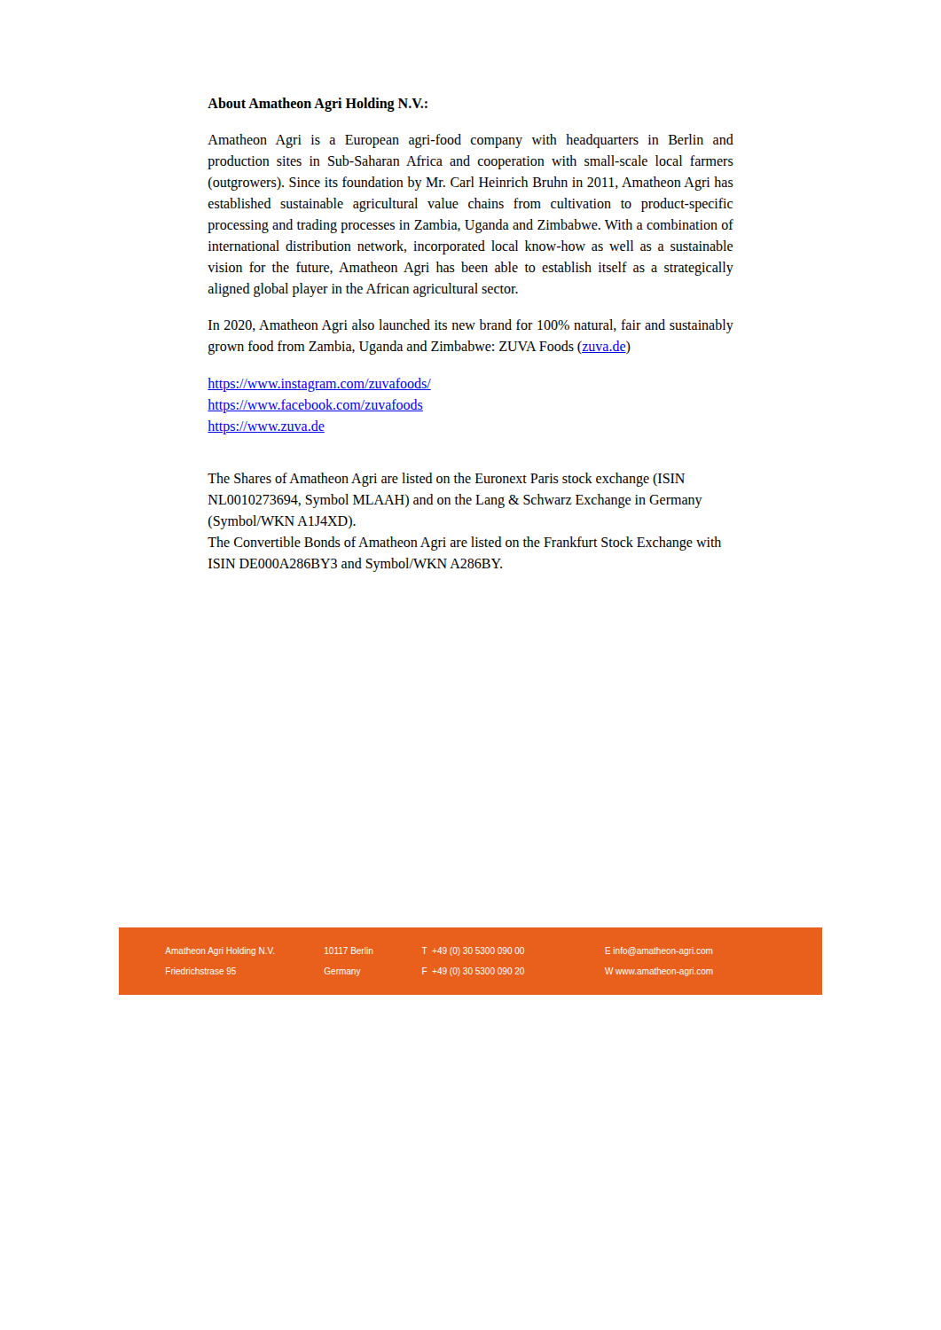About Amatheon Agri Holding N.V.:
Amatheon Agri is a European agri-food company with headquarters in Berlin and production sites in Sub-Saharan Africa and cooperation with small-scale local farmers (outgrowers). Since its foundation by Mr. Carl Heinrich Bruhn in 2011, Amatheon Agri has established sustainable agricultural value chains from cultivation to product-specific processing and trading processes in Zambia, Uganda and Zimbabwe. With a combination of international distribution network, incorporated local know-how as well as a sustainable vision for the future, Amatheon Agri has been able to establish itself as a strategically aligned global player in the African agricultural sector.
In 2020, Amatheon Agri also launched its new brand for 100% natural, fair and sustainably grown food from Zambia, Uganda and Zimbabwe: ZUVA Foods (zuva.de)
https://www.instagram.com/zuvafoods/
https://www.facebook.com/zuvafoods
https://www.zuva.de
The Shares of Amatheon Agri are listed on the Euronext Paris stock exchange (ISIN NL0010273694, Symbol MLAAH) and on the Lang & Schwarz Exchange in Germany (Symbol/WKN A1J4XD).
The Convertible Bonds of Amatheon Agri are listed on the Frankfurt Stock Exchange with ISIN DE000A286BY3 and Symbol/WKN A286BY.
| Amatheon Agri Holding N.V. | 10117 Berlin | T +49 (0) 30 5300 090 00 | E info@amatheon-agri.com |
| Friedrichstrase 95 | Germany | F +49 (0) 30 5300 090 20 | W www.amatheon-agri.com |